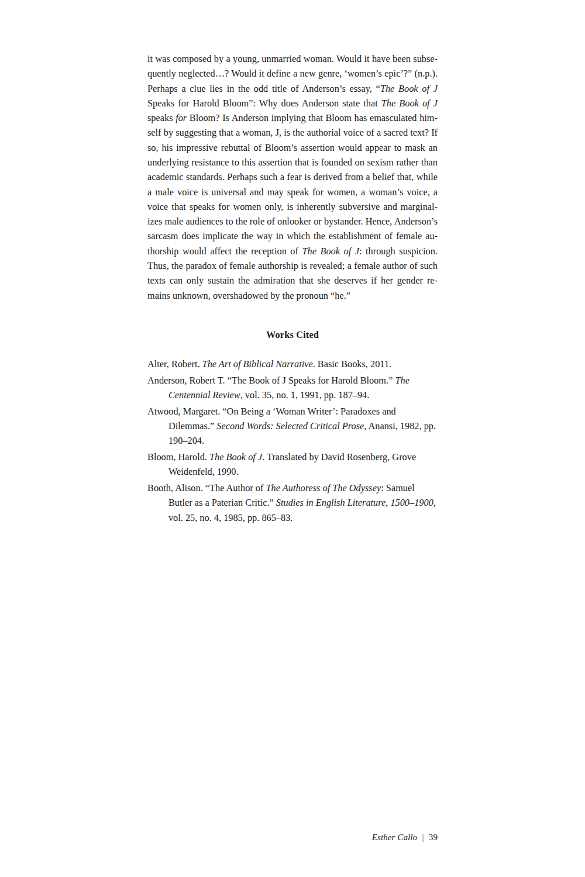it was composed by a young, unmarried woman. Would it have been subsequently neglected…? Would it define a new genre, ‘women’s epic’?” (n.p.). Perhaps a clue lies in the odd title of Anderson’s essay, “The Book of J Speaks for Harold Bloom”: Why does Anderson state that The Book of J speaks for Bloom? Is Anderson implying that Bloom has emasculated himself by suggesting that a woman, J, is the authorial voice of a sacred text? If so, his impressive rebuttal of Bloom’s assertion would appear to mask an underlying resistance to this assertion that is founded on sexism rather than academic standards. Perhaps such a fear is derived from a belief that, while a male voice is universal and may speak for women, a woman’s voice, a voice that speaks for women only, is inherently subversive and marginalizes male audiences to the role of onlooker or bystander. Hence, Anderson’s sarcasm does implicate the way in which the establishment of female authorship would affect the reception of The Book of J: through suspicion. Thus, the paradox of female authorship is revealed; a female author of such texts can only sustain the admiration that she deserves if her gender remains unknown, overshadowed by the pronoun “he.”
Works Cited
Alter, Robert. The Art of Biblical Narrative. Basic Books, 2011.
Anderson, Robert T. “The Book of J Speaks for Harold Bloom.” The Centennial Review, vol. 35, no. 1, 1991, pp. 187–94.
Atwood, Margaret. “On Being a ‘Woman Writer’: Paradoxes and Dilemmas.” Second Words: Selected Critical Prose, Anansi, 1982, pp. 190–204.
Bloom, Harold. The Book of J. Translated by David Rosenberg, Grove Weidenfeld, 1990.
Booth, Alison. “The Author of The Authoress of The Odyssey: Samuel Butler as a Paterian Critic.” Studies in English Literature, 1500–1900, vol. 25, no. 4, 1985, pp. 865–83.
Esther Callo|39